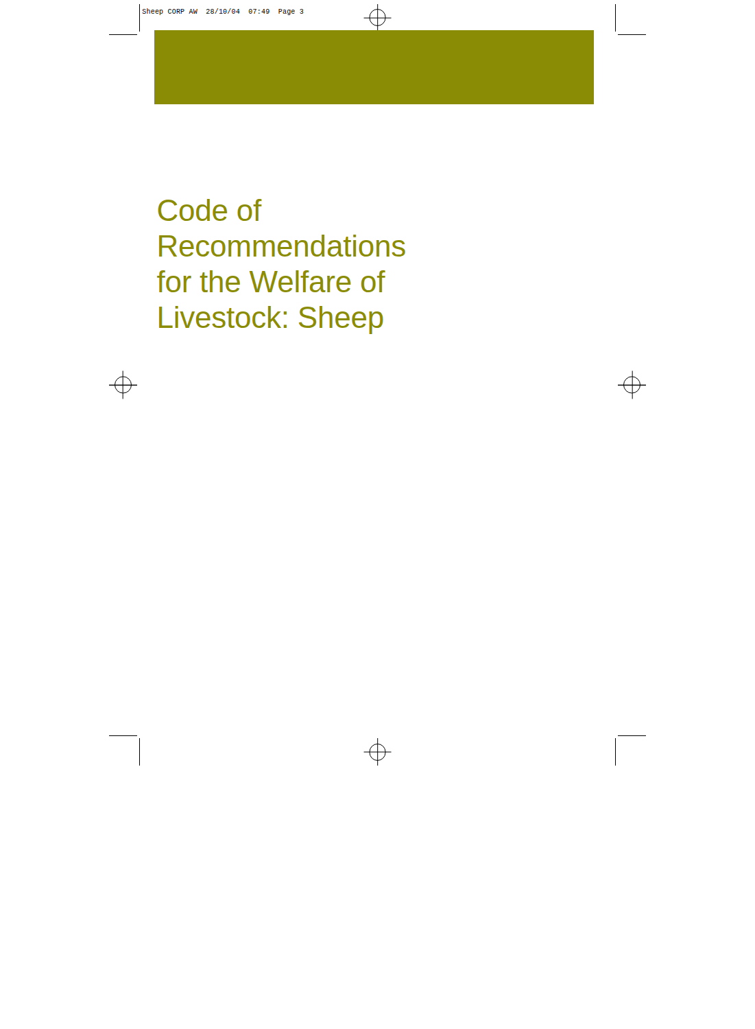Sheep CORP AW 28/10/04 07:49 Page 3
Code of Recommendations for the Welfare of Livestock: Sheep